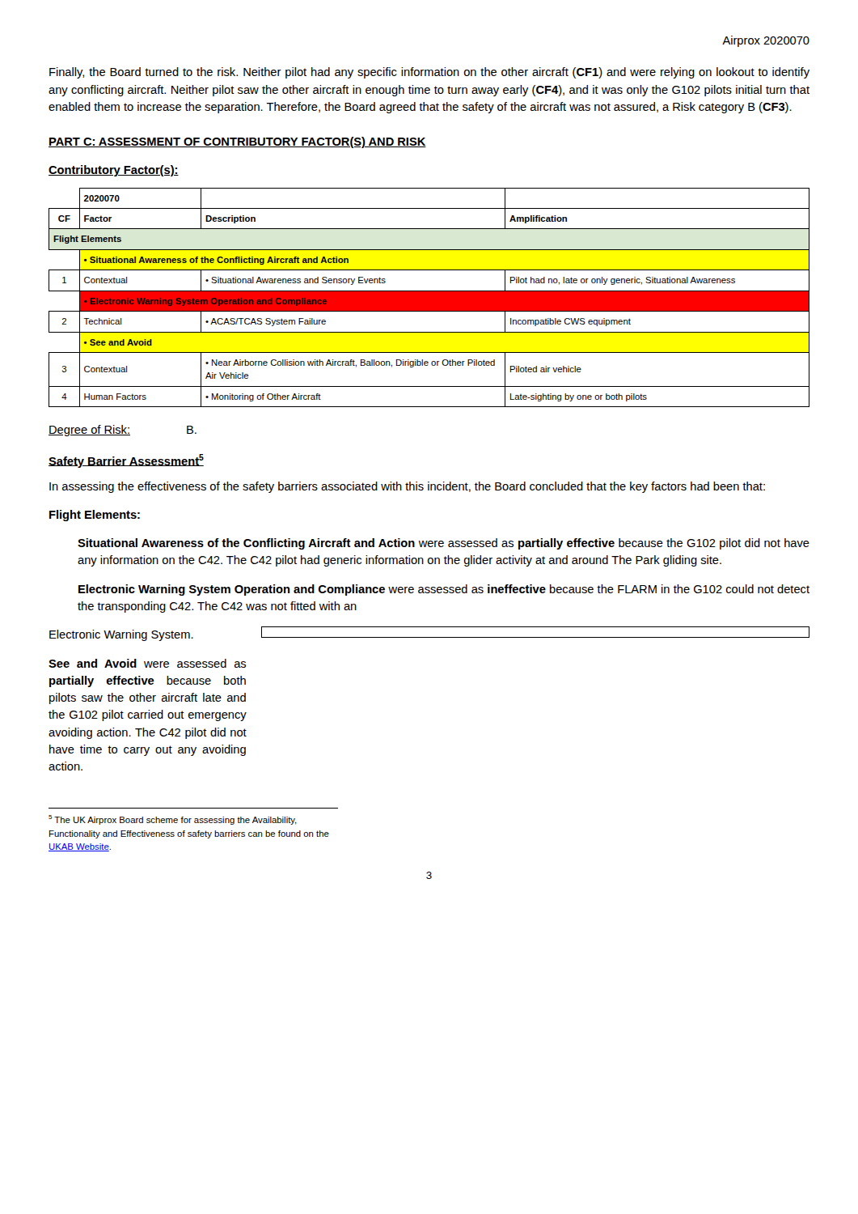Airprox 2020070
Finally, the Board turned to the risk. Neither pilot had any specific information on the other aircraft (CF1) and were relying on lookout to identify any conflicting aircraft. Neither pilot saw the other aircraft in enough time to turn away early (CF4), and it was only the G102 pilots initial turn that enabled them to increase the separation. Therefore, the Board agreed that the safety of the aircraft was not assured, a Risk category B (CF3).
PART C: ASSESSMENT OF CONTRIBUTORY FACTOR(S) AND RISK
Contributory Factor(s):
| | 2020070 | | |
| CF | Factor | Description | Amplification |
| Flight Elements |
| | • Situational Awareness of the Conflicting Aircraft and Action |
| 1 | Contextual | • Situational Awareness and Sensory Events | Pilot had no, late or only generic, Situational Awareness |
| | • Electronic Warning System Operation and Compliance |
| 2 | Technical | • ACAS/TCAS System Failure | Incompatible CWS equipment |
| | • See and Avoid |
| 3 | Contextual | • Near Airborne Collision with Aircraft, Balloon, Dirigible or Other Piloted Air Vehicle | Piloted air vehicle |
| 4 | Human Factors | • Monitoring of Other Aircraft | Late-sighting by one or both pilots |
Degree of Risk: B.
Safety Barrier Assessment5
In assessing the effectiveness of the safety barriers associated with this incident, the Board concluded that the key factors had been that:
Flight Elements:
Situational Awareness of the Conflicting Aircraft and Action were assessed as partially effective because the G102 pilot did not have any information on the C42. The C42 pilot had generic information on the glider activity at and around The Park gliding site.
Electronic Warning System Operation and Compliance were assessed as ineffective because the FLARM in the G102 could not detect the transponding C42. The C42 was not fitted with an
Electronic Warning System.
See and Avoid were assessed as partially effective because both pilots saw the other aircraft late and the G102 pilot carried out emergency avoiding action. The C42 pilot did not have time to carry out any avoiding action.
5 The UK Airprox Board scheme for assessing the Availability, Functionality and Effectiveness of safety barriers can be found on the UKAB Website.
3